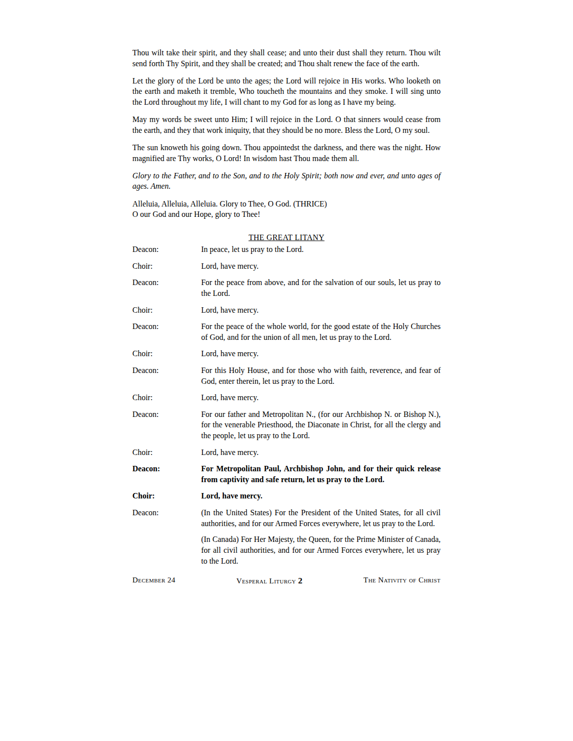Thou wilt take their spirit, and they shall cease; and unto their dust shall they return. Thou wilt send forth Thy Spirit, and they shall be created; and Thou shalt renew the face of the earth.
Let the glory of the Lord be unto the ages; the Lord will rejoice in His works. Who looketh on the earth and maketh it tremble, Who toucheth the mountains and they smoke. I will sing unto the Lord throughout my life, I will chant to my God for as long as I have my being.
May my words be sweet unto Him; I will rejoice in the Lord. O that sinners would cease from the earth, and they that work iniquity, that they should be no more. Bless the Lord, O my soul.
The sun knoweth his going down. Thou appointedst the darkness, and there was the night. How magnified are Thy works, O Lord! In wisdom hast Thou made them all.
Glory to the Father, and to the Son, and to the Holy Spirit; both now and ever, and unto ages of ages. Amen.
Alleluia, Alleluia, Alleluia. Glory to Thee, O God. (THRICE)
O our God and our Hope, glory to Thee!
THE GREAT LITANY
| Deacon: | In peace, let us pray to the Lord. |
| Choir: | Lord, have mercy. |
| Deacon: | For the peace from above, and for the salvation of our souls, let us pray to the Lord. |
| Choir: | Lord, have mercy. |
| Deacon: | For the peace of the whole world, for the good estate of the Holy Churches of God, and for the union of all men, let us pray to the Lord. |
| Choir: | Lord, have mercy. |
| Deacon: | For this Holy House, and for those who with faith, reverence, and fear of God, enter therein, let us pray to the Lord. |
| Choir: | Lord, have mercy. |
| Deacon: | For our father and Metropolitan N., (for our Archbishop N. or Bishop N.), for the venerable Priesthood, the Diaconate in Christ, for all the clergy and the people, let us pray to the Lord. |
| Choir: | Lord, have mercy. |
| Deacon: | For Metropolitan Paul, Archbishop John, and for their quick release from captivity and safe return, let us pray to the Lord. |
| Choir: | Lord, have mercy. |
| Deacon: | (In the United States) For the President of the United States, for all civil authorities, and for our Armed Forces everywhere, let us pray to the Lord. (In Canada) For Her Majesty, the Queen, for the Prime Minister of Canada, for all civil authorities, and for our Armed Forces everywhere, let us pray to the Lord. |
December 24 Vesperal Liturgy 2 The Nativity of Christ